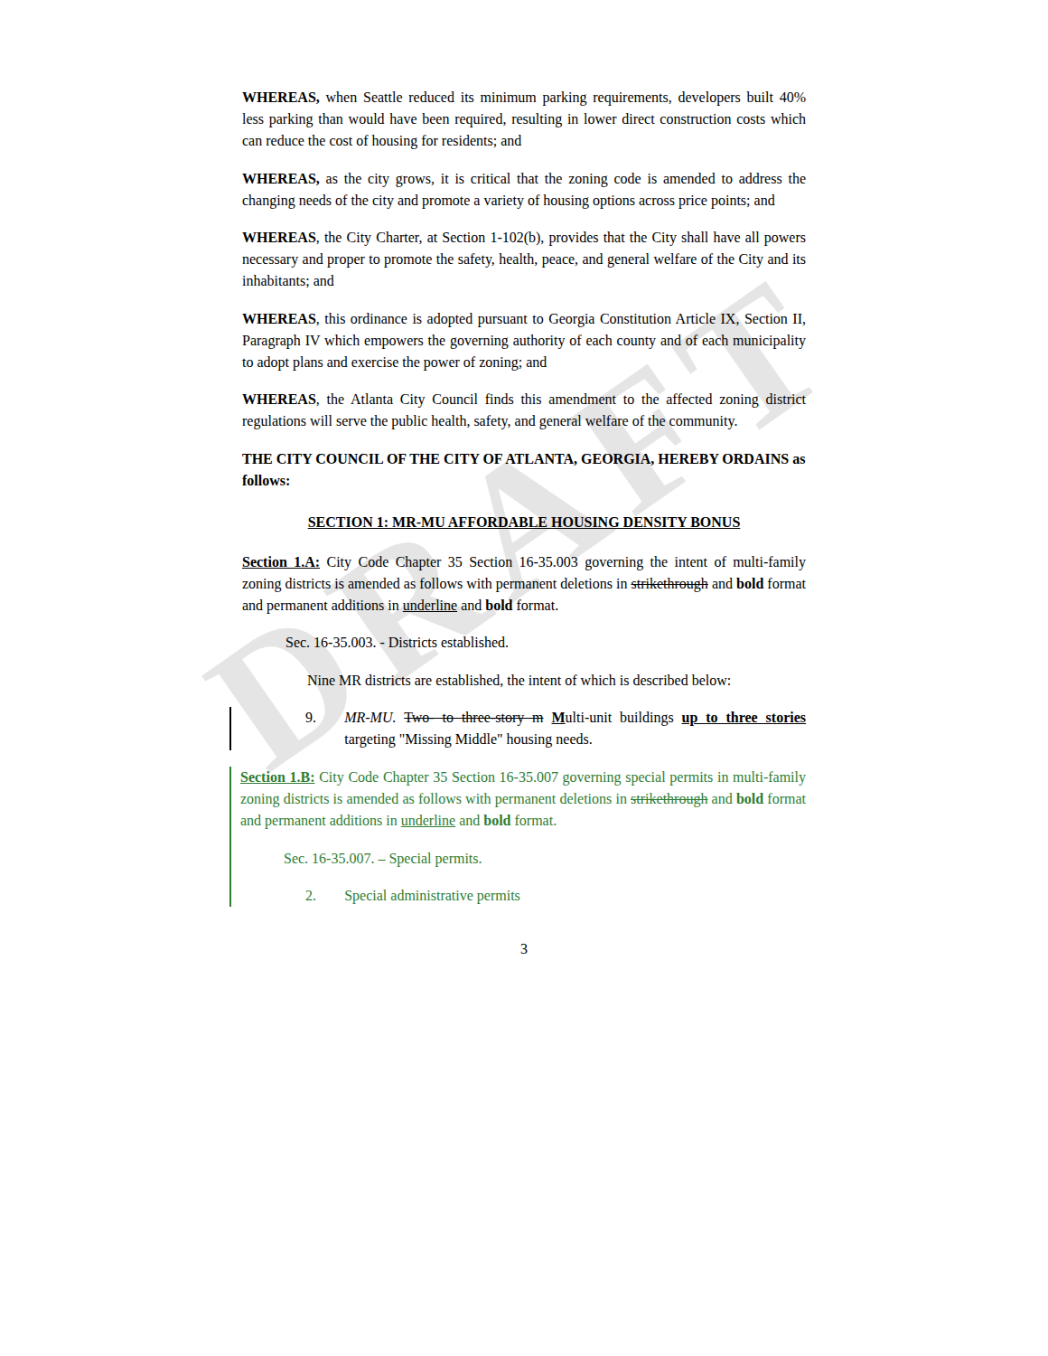DRAFT
WHEREAS, when Seattle reduced its minimum parking requirements, developers built 40% less parking than would have been required, resulting in lower direct construction costs which can reduce the cost of housing for residents; and
WHEREAS, as the city grows, it is critical that the zoning code is amended to address the changing needs of the city and promote a variety of housing options across price points; and
WHEREAS, the City Charter, at Section 1-102(b), provides that the City shall have all powers necessary and proper to promote the safety, health, peace, and general welfare of the City and its inhabitants; and
WHEREAS, this ordinance is adopted pursuant to Georgia Constitution Article IX, Section II, Paragraph IV which empowers the governing authority of each county and of each municipality to adopt plans and exercise the power of zoning; and
WHEREAS, the Atlanta City Council finds this amendment to the affected zoning district regulations will serve the public health, safety, and general welfare of the community.
THE CITY COUNCIL OF THE CITY OF ATLANTA, GEORGIA, HEREBY ORDAINS as follows:
SECTION 1: MR-MU AFFORDABLE HOUSING DENSITY BONUS
Section 1.A: City Code Chapter 35 Section 16-35.003 governing the intent of multi-family zoning districts is amended as follows with permanent deletions in strikethrough and bold format and permanent additions in underline and bold format.
Sec. 16-35.003. - Districts established.
Nine MR districts are established, the intent of which is described below:
9. MR-MU. Two- to three-story m Multi-unit buildings up to three stories targeting "Missing Middle" housing needs.
Section 1.B: City Code Chapter 35 Section 16-35.007 governing special permits in multi-family zoning districts is amended as follows with permanent deletions in strikethrough and bold format and permanent additions in underline and bold format.
Sec. 16-35.007. – Special permits.
2. Special administrative permits
3